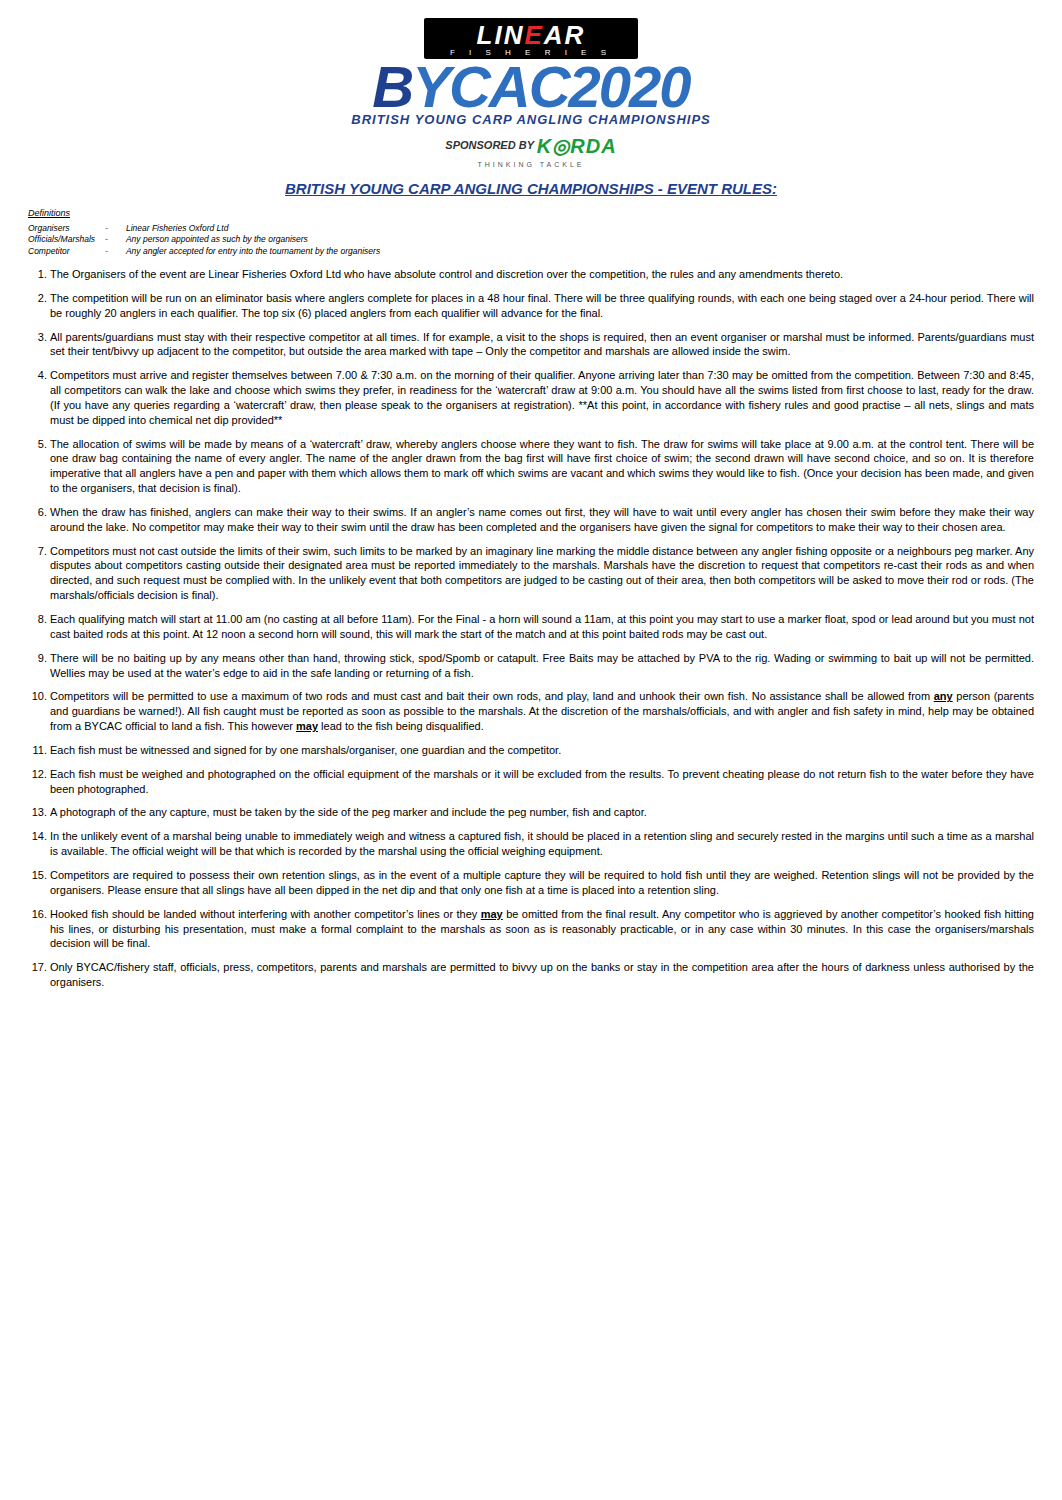LINEAR F I S H E R I E S
BYCAC2020
BRITISH YOUNG CARP ANGLING CHAMPIONSHIPS
SPONSORED BY K◎RDA THINKING TACKLE
BRITISH YOUNG CARP ANGLING CHAMPIONSHIPS - EVENT RULES:
Definitions
| Organisers | - | Linear Fisheries Oxford Ltd |
| Officials/Marshals | - | Any person appointed as such by the organisers |
| Competitor | - | Any angler accepted for entry into the tournament by the organisers |
The Organisers of the event are Linear Fisheries Oxford Ltd who have absolute control and discretion over the competition, the rules and any amendments thereto.
The competition will be run on an eliminator basis where anglers complete for places in a 48 hour final. There will be three qualifying rounds, with each one being staged over a 24-hour period. There will be roughly 20 anglers in each qualifier. The top six (6) placed anglers from each qualifier will advance for the final.
All parents/guardians must stay with their respective competitor at all times. If for example, a visit to the shops is required, then an event organiser or marshal must be informed. Parents/guardians must set their tent/bivvy up adjacent to the competitor, but outside the area marked with tape – Only the competitor and marshals are allowed inside the swim.
Competitors must arrive and register themselves between 7.00 & 7:30 a.m. on the morning of their qualifier. Anyone arriving later than 7:30 may be omitted from the competition. Between 7:30 and 8:45, all competitors can walk the lake and choose which swims they prefer, in readiness for the ‘watercraft’ draw at 9:00 a.m. You should have all the swims listed from first choose to last, ready for the draw. (If you have any queries regarding a ‘watercraft’ draw, then please speak to the organisers at registration). **At this point, in accordance with fishery rules and good practise – all nets, slings and mats must be dipped into chemical net dip provided**
The allocation of swims will be made by means of a ‘watercraft’ draw, whereby anglers choose where they want to fish. The draw for swims will take place at 9.00 a.m. at the control tent. There will be one draw bag containing the name of every angler. The name of the angler drawn from the bag first will have first choice of swim; the second drawn will have second choice, and so on. It is therefore imperative that all anglers have a pen and paper with them which allows them to mark off which swims are vacant and which swims they would like to fish. (Once your decision has been made, and given to the organisers, that decision is final).
When the draw has finished, anglers can make their way to their swims. If an angler’s name comes out first, they will have to wait until every angler has chosen their swim before they make their way around the lake. No competitor may make their way to their swim until the draw has been completed and the organisers have given the signal for competitors to make their way to their chosen area.
Competitors must not cast outside the limits of their swim, such limits to be marked by an imaginary line marking the middle distance between any angler fishing opposite or a neighbours peg marker. Any disputes about competitors casting outside their designated area must be reported immediately to the marshals. Marshals have the discretion to request that competitors re-cast their rods as and when directed, and such request must be complied with. In the unlikely event that both competitors are judged to be casting out of their area, then both competitors will be asked to move their rod or rods. (The marshals/officials decision is final).
Each qualifying match will start at 11.00 am (no casting at all before 11am). For the Final - a horn will sound a 11am, at this point you may start to use a marker float, spod or lead around but you must not cast baited rods at this point. At 12 noon a second horn will sound, this will mark the start of the match and at this point baited rods may be cast out.
There will be no baiting up by any means other than hand, throwing stick, spod/Spomb or catapult. Free Baits may be attached by PVA to the rig. Wading or swimming to bait up will not be permitted. Wellies may be used at the water’s edge to aid in the safe landing or returning of a fish.
Competitors will be permitted to use a maximum of two rods and must cast and bait their own rods, and play, land and unhook their own fish. No assistance shall be allowed from any person (parents and guardians be warned!). All fish caught must be reported as soon as possible to the marshals. At the discretion of the marshals/officials, and with angler and fish safety in mind, help may be obtained from a BYCAC official to land a fish. This however may lead to the fish being disqualified.
Each fish must be witnessed and signed for by one marshals/organiser, one guardian and the competitor.
Each fish must be weighed and photographed on the official equipment of the marshals or it will be excluded from the results. To prevent cheating please do not return fish to the water before they have been photographed.
A photograph of the any capture, must be taken by the side of the peg marker and include the peg number, fish and captor.
In the unlikely event of a marshal being unable to immediately weigh and witness a captured fish, it should be placed in a retention sling and securely rested in the margins until such a time as a marshal is available. The official weight will be that which is recorded by the marshal using the official weighing equipment.
Competitors are required to possess their own retention slings, as in the event of a multiple capture they will be required to hold fish until they are weighed. Retention slings will not be provided by the organisers. Please ensure that all slings have all been dipped in the net dip and that only one fish at a time is placed into a retention sling.
Hooked fish should be landed without interfering with another competitor’s lines or they may be omitted from the final result. Any competitor who is aggrieved by another competitor’s hooked fish hitting his lines, or disturbing his presentation, must make a formal complaint to the marshals as soon as is reasonably practicable, or in any case within 30 minutes. In this case the organisers/marshals decision will be final.
Only BYCAC/fishery staff, officials, press, competitors, parents and marshals are permitted to bivvy up on the banks or stay in the competition area after the hours of darkness unless authorised by the organisers.